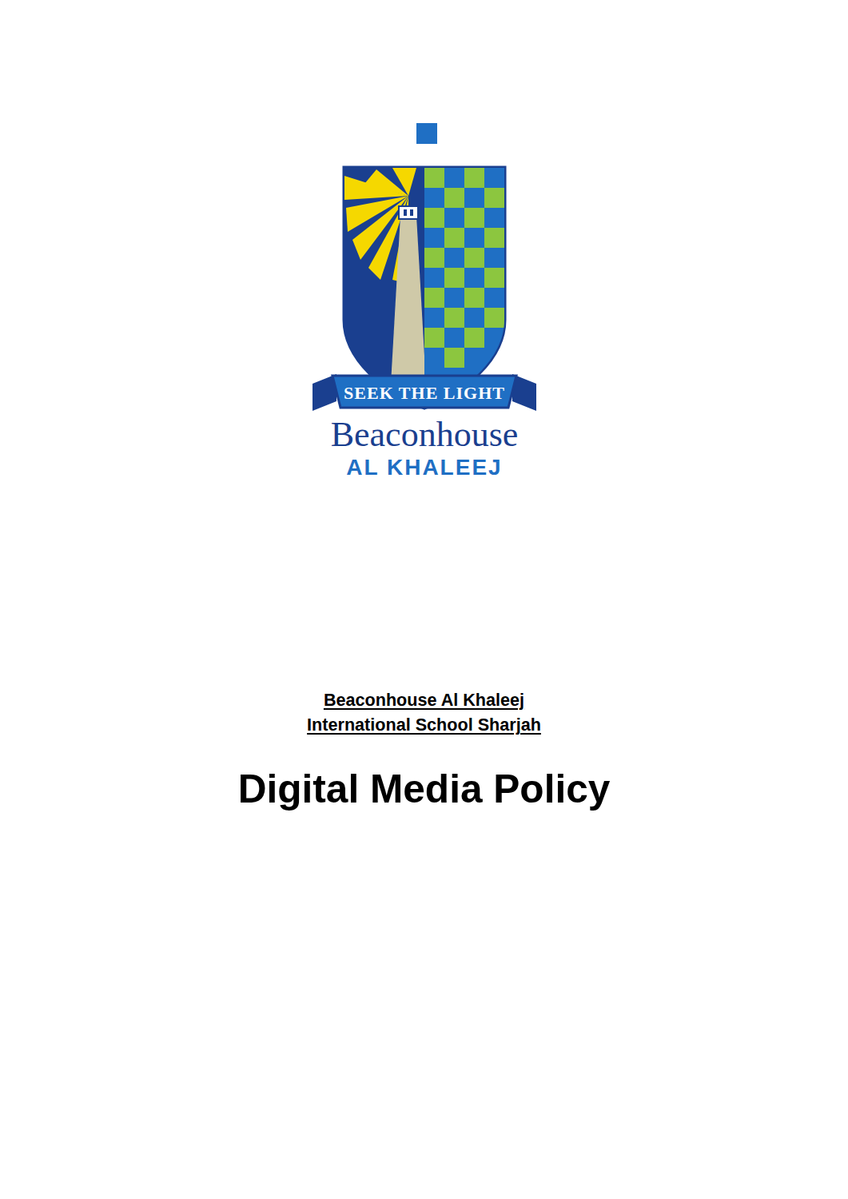SEEK THE LIGHT Beaconhouse AL KHALEEJ
Beaconhouse Al Khaleej
International School Sharjah
Digital Media Policy